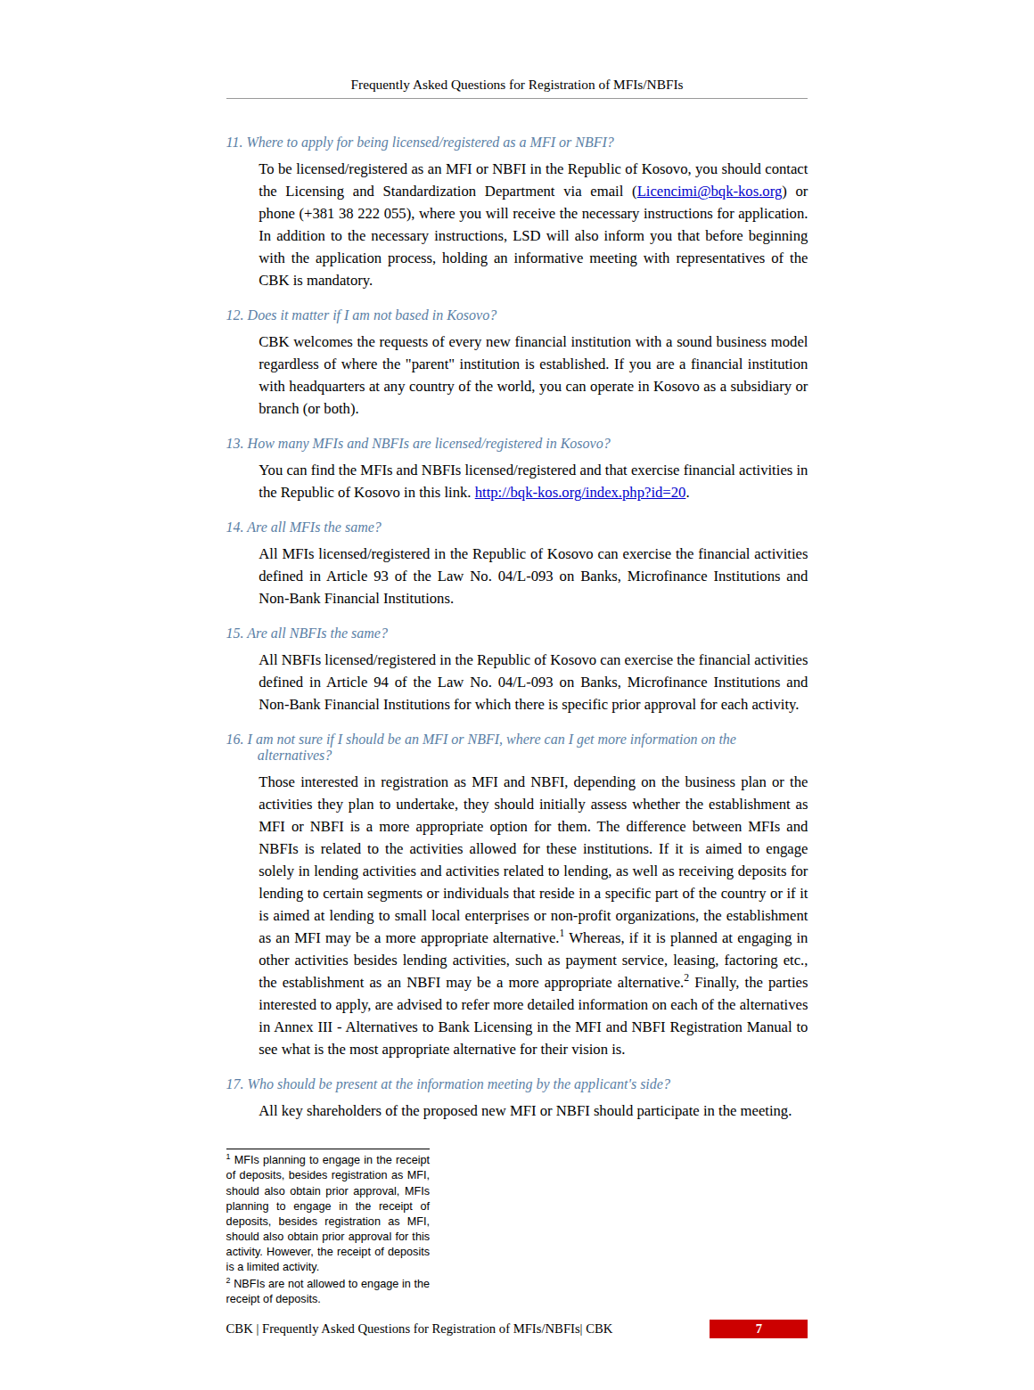Frequently Asked Questions for Registration of MFIs/NBFIs
Where to apply for being licensed/registered as a MFI or NBFI?
To be licensed/registered as an MFI or NBFI in the Republic of Kosovo, you should contact the Licensing and Standardization Department via email (Licencimi@bqk-kos.org) or phone (+381 38 222 055), where you will receive the necessary instructions for application. In addition to the necessary instructions, LSD will also inform you that before beginning with the application process, holding an informative meeting with representatives of the CBK is mandatory.
Does it matter if I am not based in Kosovo?
CBK welcomes the requests of every new financial institution with a sound business model regardless of where the "parent" institution is established. If you are a financial institution with headquarters at any country of the world, you can operate in Kosovo as a subsidiary or branch (or both).
How many MFIs and NBFIs are licensed/registered in Kosovo?
You can find the MFIs and NBFIs licensed/registered and that exercise financial activities in the Republic of Kosovo in this link. http://bqk-kos.org/index.php?id=20.
Are all MFIs the same?
All MFIs licensed/registered in the Republic of Kosovo can exercise the financial activities defined in Article 93 of the Law No. 04/L-093 on Banks, Microfinance Institutions and Non-Bank Financial Institutions.
Are all NBFIs the same?
All NBFIs licensed/registered in the Republic of Kosovo can exercise the financial activities defined in Article 94 of the Law No. 04/L-093 on Banks, Microfinance Institutions and Non-Bank Financial Institutions for which there is specific prior approval for each activity.
I am not sure if I should be an MFI or NBFI, where can I get more information on the alternatives?
Those interested in registration as MFI and NBFI, depending on the business plan or the activities they plan to undertake, they should initially assess whether the establishment as MFI or NBFI is a more appropriate option for them. The difference between MFIs and NBFIs is related to the activities allowed for these institutions. If it is aimed to engage solely in lending activities and activities related to lending, as well as receiving deposits for lending to certain segments or individuals that reside in a specific part of the country or if it is aimed at lending to small local enterprises or non-profit organizations, the establishment as an MFI may be a more appropriate alternative.1 Whereas, if it is planned at engaging in other activities besides lending activities, such as payment service, leasing, factoring etc., the establishment as an NBFI may be a more appropriate alternative.2 Finally, the parties interested to apply, are advised to refer more detailed information on each of the alternatives in Annex III - Alternatives to Bank Licensing in the MFI and NBFI Registration Manual to see what is the most appropriate alternative for their vision is.
Who should be present at the information meeting by the applicant's side?
All key shareholders of the proposed new MFI or NBFI should participate in the meeting.
1 MFIs planning to engage in the receipt of deposits, besides registration as MFI, should also obtain prior approval, MFIs planning to engage in the receipt of deposits, besides registration as MFI, should also obtain prior approval for this activity. However, the receipt of deposits is a limited activity.
2 NBFIs are not allowed to engage in the receipt of deposits.
CBK | Frequently Asked Questions for Registration of MFIs/NBFIs| CBK
7